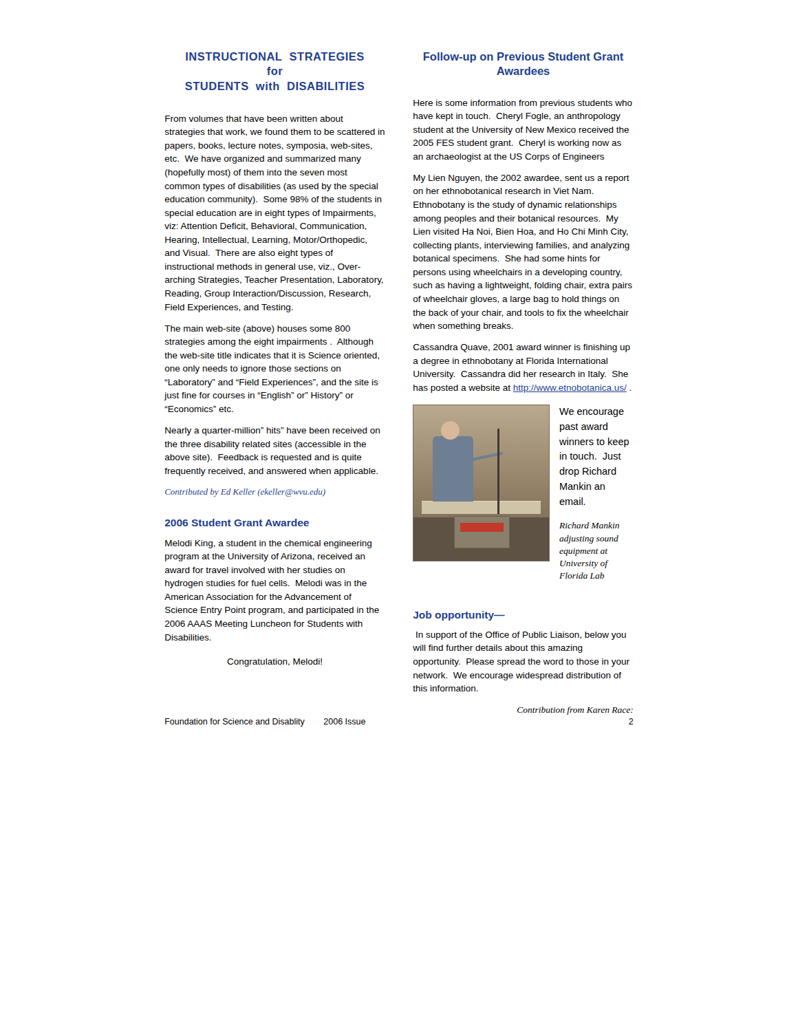INSTRUCTIONAL STRATEGIES
for
STUDENTS with DISABILITIES
From volumes that have been written about strategies that work, we found them to be scattered in papers, books, lecture notes, symposia, web-sites, etc. We have organized and summarized many (hopefully most) of them into the seven most common types of disabilities (as used by the special education community). Some 98% of the students in special education are in eight types of Impairments, viz: Attention Deficit, Behavioral, Communication, Hearing, Intellectual, Learning, Motor/Orthopedic, and Visual. There are also eight types of instructional methods in general use, viz., Over-arching Strategies, Teacher Presentation, Laboratory, Reading, Group Interaction/Discussion, Research, Field Experiences, and Testing.
The main web-site (above) houses some 800 strategies among the eight impairments . Although the web-site title indicates that it is Science oriented, one only needs to ignore those sections on “Laboratory” and “Field Experiences”, and the site is just fine for courses in “English” or” History” or “Economics” etc.
Nearly a quarter-million” hits” have been received on the three disability related sites (accessible in the above site). Feedback is requested and is quite frequently received, and answered when applicable.
Contributed by Ed Keller (ekeller@wvu.edu)
2006 Student Grant Awardee
Melodi King, a student in the chemical engineering program at the University of Arizona, received an award for travel involved with her studies on hydrogen studies for fuel cells. Melodi was in the American Association for the Advancement of Science Entry Point program, and participated in the 2006 AAAS Meeting Luncheon for Students with Disabilities.
Congratulation, Melodi!
Follow-up on Previous Student Grant Awardees
Here is some information from previous students who have kept in touch. Cheryl Fogle, an anthropology student at the University of New Mexico received the 2005 FES student grant. Cheryl is working now as an archaeologist at the US Corps of Engineers
My Lien Nguyen, the 2002 awardee, sent us a report on her ethnobotanical research in Viet Nam. Ethnobotany is the study of dynamic relationships among peoples and their botanical resources. My Lien visited Ha Noi, Bien Hoa, and Ho Chi Minh City, collecting plants, interviewing families, and analyzing botanical specimens. She had some hints for persons using wheelchairs in a developing country, such as having a lightweight, folding chair, extra pairs of wheelchair gloves, a large bag to hold things on the back of your chair, and tools to fix the wheelchair when something breaks.
Cassandra Quave, 2001 award winner is finishing up a degree in ethnobotany at Florida International University. Cassandra did her research in Italy. She has posted a website at http://www.etnobotanica.us/ .
We encourage past award winners to keep in touch. Just drop Richard Mankin an email.
Richard Mankin adjusting sound equipment at University of Florida Lab
Job opportunity—
In support of the Office of Public Liaison, below you will find further details about this amazing opportunity. Please spread the word to those in your network. We encourage widespread distribution of this information.
Contribution from Karen Race:
Foundation for Science and Disablity 2006 Issue
2